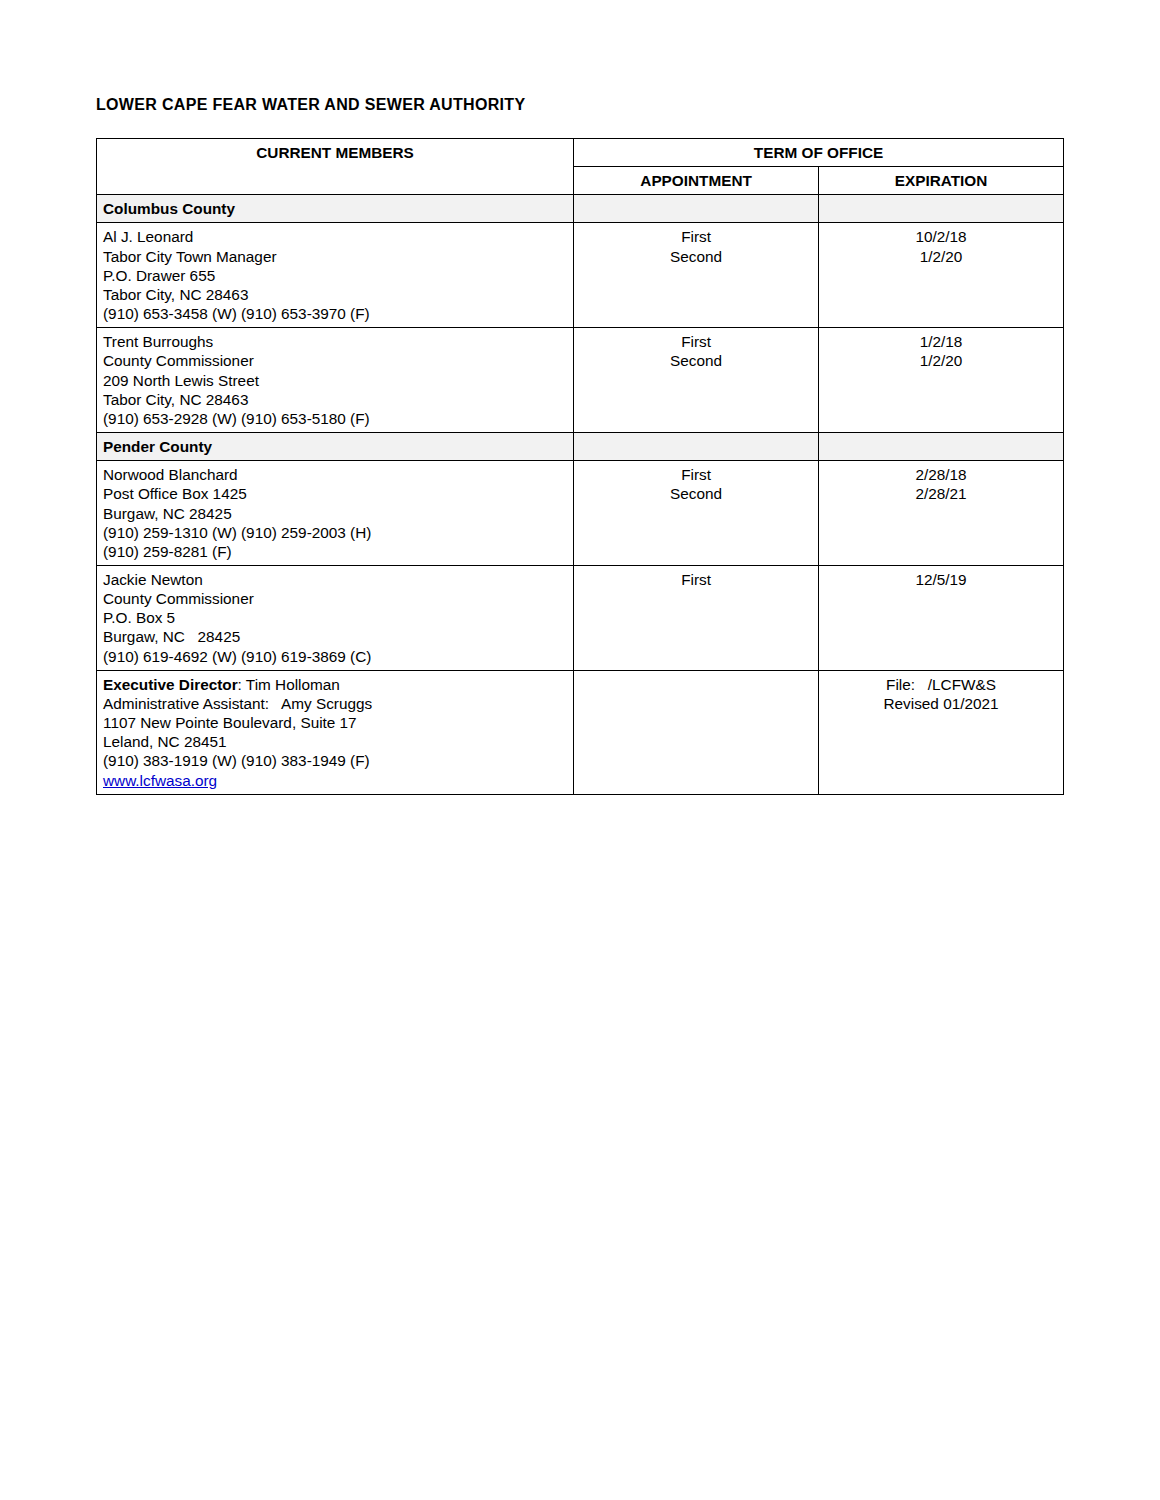LOWER CAPE FEAR WATER AND SEWER AUTHORITY
| CURRENT MEMBERS | TERM OF OFFICE |
| --- | --- |
| APPOINTMENT | EXPIRATION |
| Columbus County | | |
| Al J. Leonard Tabor City Town Manager P.O. Drawer 655 Tabor City, NC 28463 (910) 653-3458 (W) (910) 653-3970 (F) | First Second | 10/2/18 1/2/20 |
| Trent Burroughs County Commissioner 209 North Lewis Street Tabor City, NC 28463 (910) 653-2928 (W) (910) 653-5180 (F) | First Second | 1/2/18 1/2/20 |
| Pender County | | |
| Norwood Blanchard Post Office Box 1425 Burgaw, NC 28425 (910) 259-1310 (W) (910) 259-2003 (H) (910) 259-8281 (F) | First Second | 2/28/18 2/28/21 |
| Jackie Newton County Commissioner P.O. Box 5 Burgaw, NC 28425 (910) 619-4692 (W) (910) 619-3869 (C) | First | 12/5/19 |
| Executive Director : Tim Holloman Administrative Assistant: Amy Scruggs 1107 New Pointe Boulevard, Suite 17 Leland, NC 28451 (910) 383-1919 (W) (910) 383-1949 (F) www.lcfwasa.org | | File: /LCFW&S Revised 01/2021 |